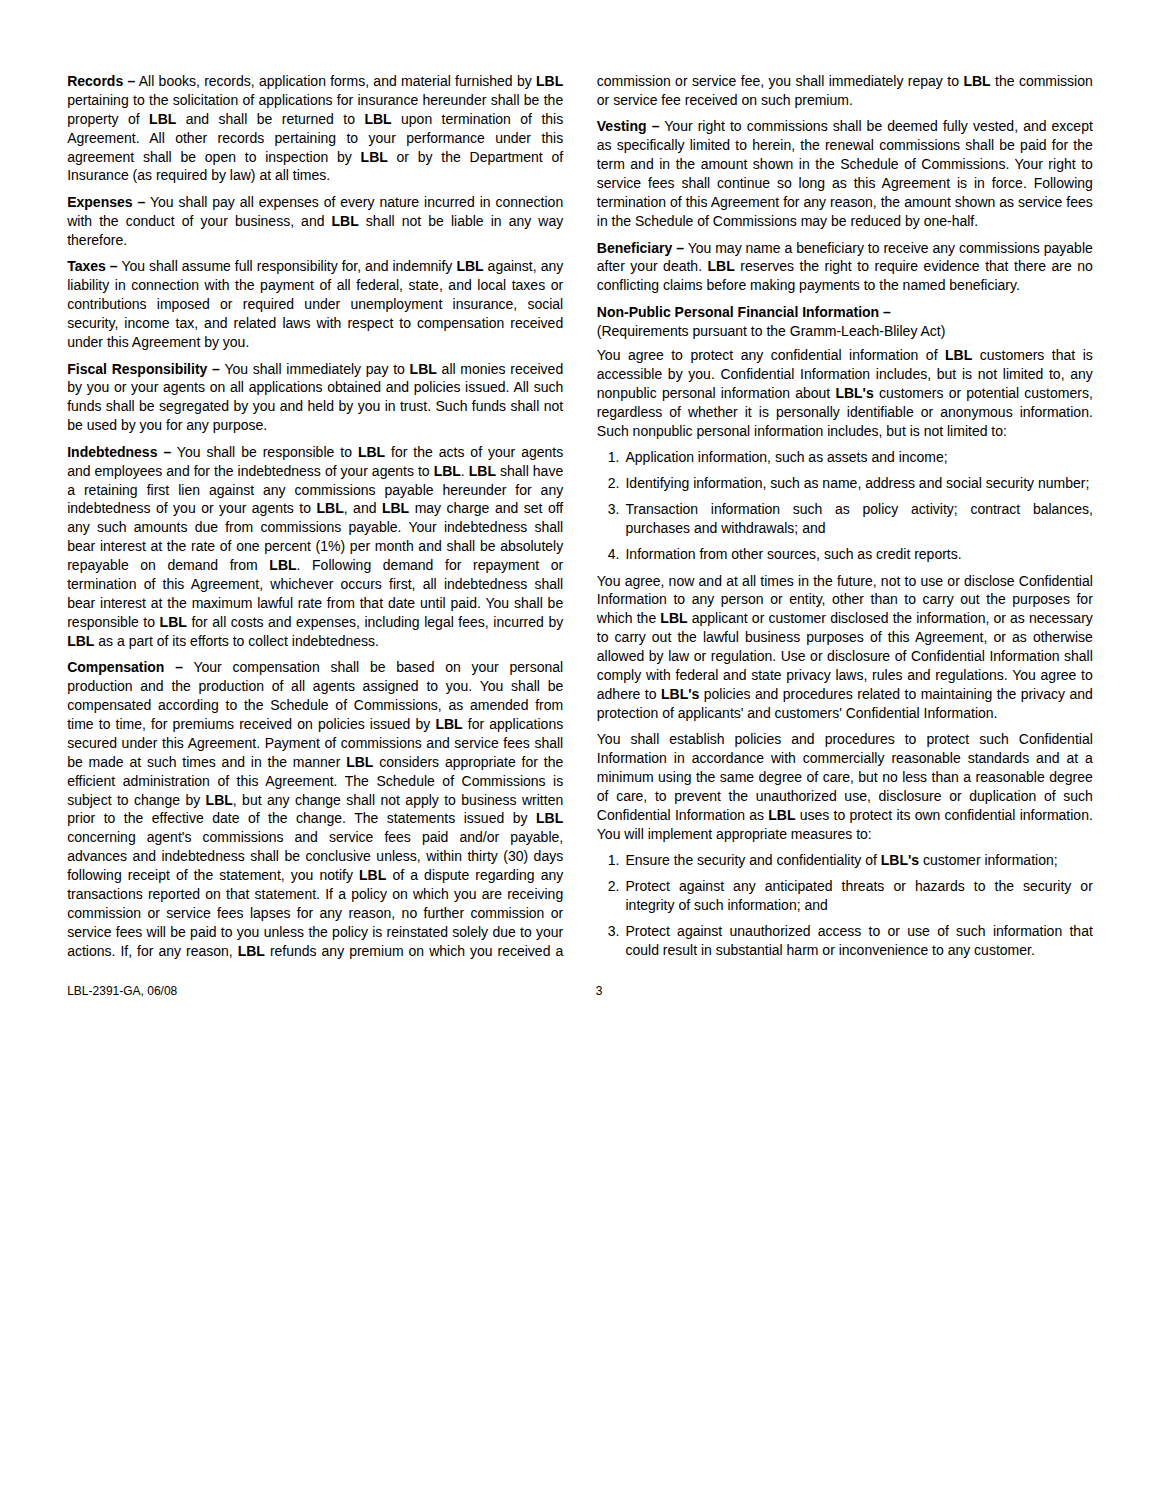Records – All books, records, application forms, and material furnished by LBL pertaining to the solicitation of applications for insurance hereunder shall be the property of LBL and shall be returned to LBL upon termination of this Agreement. All other records pertaining to your performance under this agreement shall be open to inspection by LBL or by the Department of Insurance (as required by law) at all times.
Expenses – You shall pay all expenses of every nature incurred in connection with the conduct of your business, and LBL shall not be liable in any way therefore.
Taxes – You shall assume full responsibility for, and indemnify LBL against, any liability in connection with the payment of all federal, state, and local taxes or contributions imposed or required under unemployment insurance, social security, income tax, and related laws with respect to compensation received under this Agreement by you.
Fiscal Responsibility – You shall immediately pay to LBL all monies received by you or your agents on all applications obtained and policies issued. All such funds shall be segregated by you and held by you in trust. Such funds shall not be used by you for any purpose.
Indebtedness – You shall be responsible to LBL for the acts of your agents and employees and for the indebtedness of your agents to LBL. LBL shall have a retaining first lien against any commissions payable hereunder for any indebtedness of you or your agents to LBL, and LBL may charge and set off any such amounts due from commissions payable. Your indebtedness shall bear interest at the rate of one percent (1%) per month and shall be absolutely repayable on demand from LBL. Following demand for repayment or termination of this Agreement, whichever occurs first, all indebtedness shall bear interest at the maximum lawful rate from that date until paid. You shall be responsible to LBL for all costs and expenses, including legal fees, incurred by LBL as a part of its efforts to collect indebtedness.
Compensation – Your compensation shall be based on your personal production and the production of all agents assigned to you. You shall be compensated according to the Schedule of Commissions, as amended from time to time, for premiums received on policies issued by LBL for applications secured under this Agreement. Payment of commissions and service fees shall be made at such times and in the manner LBL considers appropriate for the efficient administration of this Agreement. The Schedule of Commissions is subject to change by LBL, but any change shall not apply to business written prior to the effective date of the change. The statements issued by LBL concerning agent's commissions and service fees paid and/or payable, advances and indebtedness shall be conclusive unless, within thirty (30) days following receipt of the statement, you notify LBL of a dispute regarding any transactions reported on that statement. If a policy on which you are receiving commission or service fees lapses for any reason, no further commission or service fees will be paid to you unless the policy is reinstated solely due to your actions. If, for any reason, LBL refunds any premium on which you received a commission or service fee, you shall immediately repay to LBL the commission or service fee received on such premium.
Vesting – Your right to commissions shall be deemed fully vested, and except as specifically limited to herein, the renewal commissions shall be paid for the term and in the amount shown in the Schedule of Commissions. Your right to service fees shall continue so long as this Agreement is in force. Following termination of this Agreement for any reason, the amount shown as service fees in the Schedule of Commissions may be reduced by one-half.
Beneficiary – You may name a beneficiary to receive any commissions payable after your death. LBL reserves the right to require evidence that there are no conflicting claims before making payments to the named beneficiary.
Non-Public Personal Financial Information –
(Requirements pursuant to the Gramm-Leach-Bliley Act)
You agree to protect any confidential information of LBL customers that is accessible by you. Confidential Information includes, but is not limited to, any nonpublic personal information about LBL's customers or potential customers, regardless of whether it is personally identifiable or anonymous information. Such nonpublic personal information includes, but is not limited to:
Application information, such as assets and income;
Identifying information, such as name, address and social security number;
Transaction information such as policy activity; contract balances, purchases and withdrawals; and
Information from other sources, such as credit reports.
You agree, now and at all times in the future, not to use or disclose Confidential Information to any person or entity, other than to carry out the purposes for which the LBL applicant or customer disclosed the information, or as necessary to carry out the lawful business purposes of this Agreement, or as otherwise allowed by law or regulation. Use or disclosure of Confidential Information shall comply with federal and state privacy laws, rules and regulations. You agree to adhere to LBL's policies and procedures related to maintaining the privacy and protection of applicants' and customers' Confidential Information.
You shall establish policies and procedures to protect such Confidential Information in accordance with commercially reasonable standards and at a minimum using the same degree of care, but no less than a reasonable degree of care, to prevent the unauthorized use, disclosure or duplication of such Confidential Information as LBL uses to protect its own confidential information. You will implement appropriate measures to:
Ensure the security and confidentiality of LBL's customer information;
Protect against any anticipated threats or hazards to the security or integrity of such information; and
Protect against unauthorized access to or use of such information that could result in substantial harm or inconvenience to any customer.
LBL-2391-GA, 06/08
3